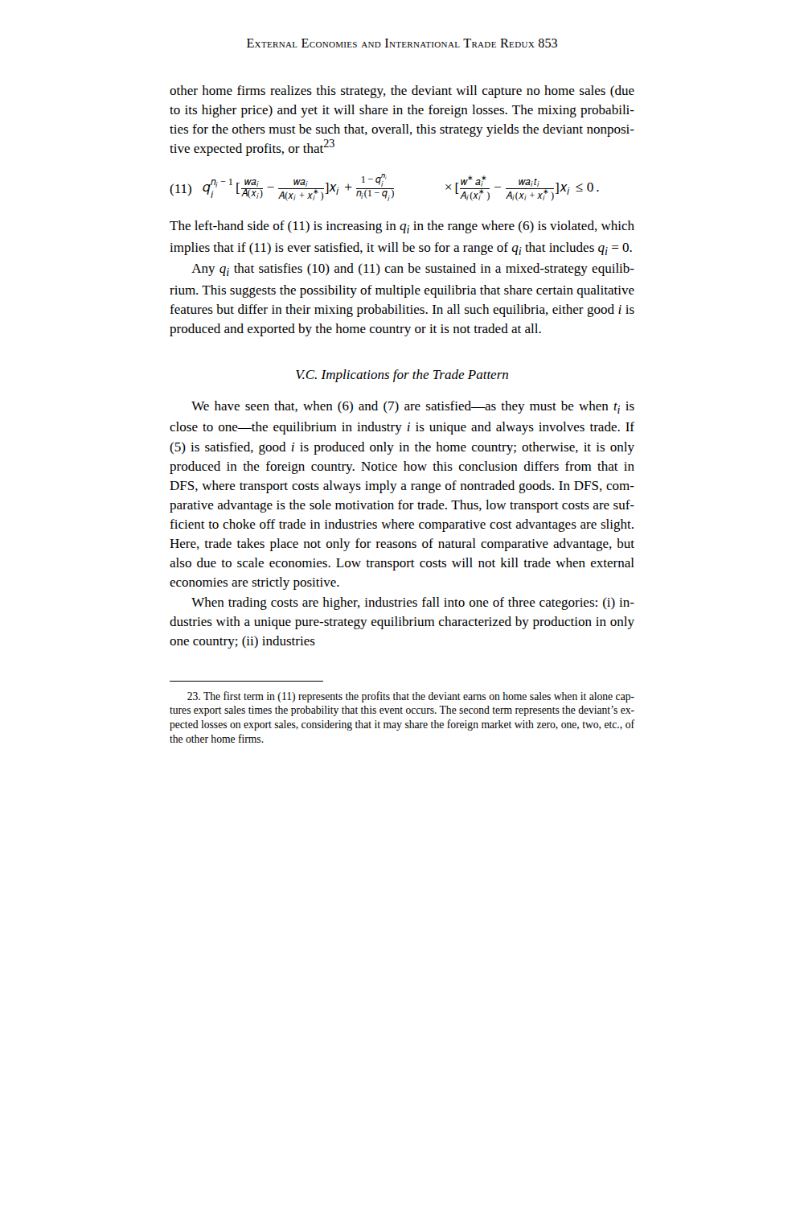External Economies and International Trade Redux 853
other home firms realizes this strategy, the deviant will capture no home sales (due to its higher price) and yet it will share in the foreign losses. The mixing probabilities for the others must be such that, overall, this strategy yields the deviant nonpositive expected profits, or that23
(11) qini−1 [ wai A(xi) − wai A(xi+xi∗) ] xi + 1−qini ni(1−qi) × [ w∗ai∗ Ai(xi∗) − waiti Ai(xi+xi∗) ] xi ≤ 0 .
The left-hand side of (11) is increasing in qi in the range where (6) is violated, which implies that if (11) is ever satisfied, it will be so for a range of qi that includes qi = 0.
Any qi that satisfies (10) and (11) can be sustained in a mixed-strategy equilibrium. This suggests the possibility of multiple equilibria that share certain qualitative features but differ in their mixing probabilities. In all such equilibria, either good i is produced and exported by the home country or it is not traded at all.
V.C. Implications for the Trade Pattern
We have seen that, when (6) and (7) are satisfied—as they must be when ti is close to one—the equilibrium in industry i is unique and always involves trade. If (5) is satisfied, good i is produced only in the home country; otherwise, it is only produced in the foreign country. Notice how this conclusion differs from that in DFS, where transport costs always imply a range of nontraded goods. In DFS, comparative advantage is the sole motivation for trade. Thus, low transport costs are sufficient to choke off trade in industries where comparative cost advantages are slight. Here, trade takes place not only for reasons of natural comparative advantage, but also due to scale economies. Low transport costs will not kill trade when external economies are strictly positive.
When trading costs are higher, industries fall into one of three categories: (i) industries with a unique pure-strategy equilibrium characterized by production in only one country; (ii) industries
23. The first term in (11) represents the profits that the deviant earns on home sales when it alone captures export sales times the probability that this event occurs. The second term represents the deviant’s expected losses on export sales, considering that it may share the foreign market with zero, one, two, etc., of the other home firms.